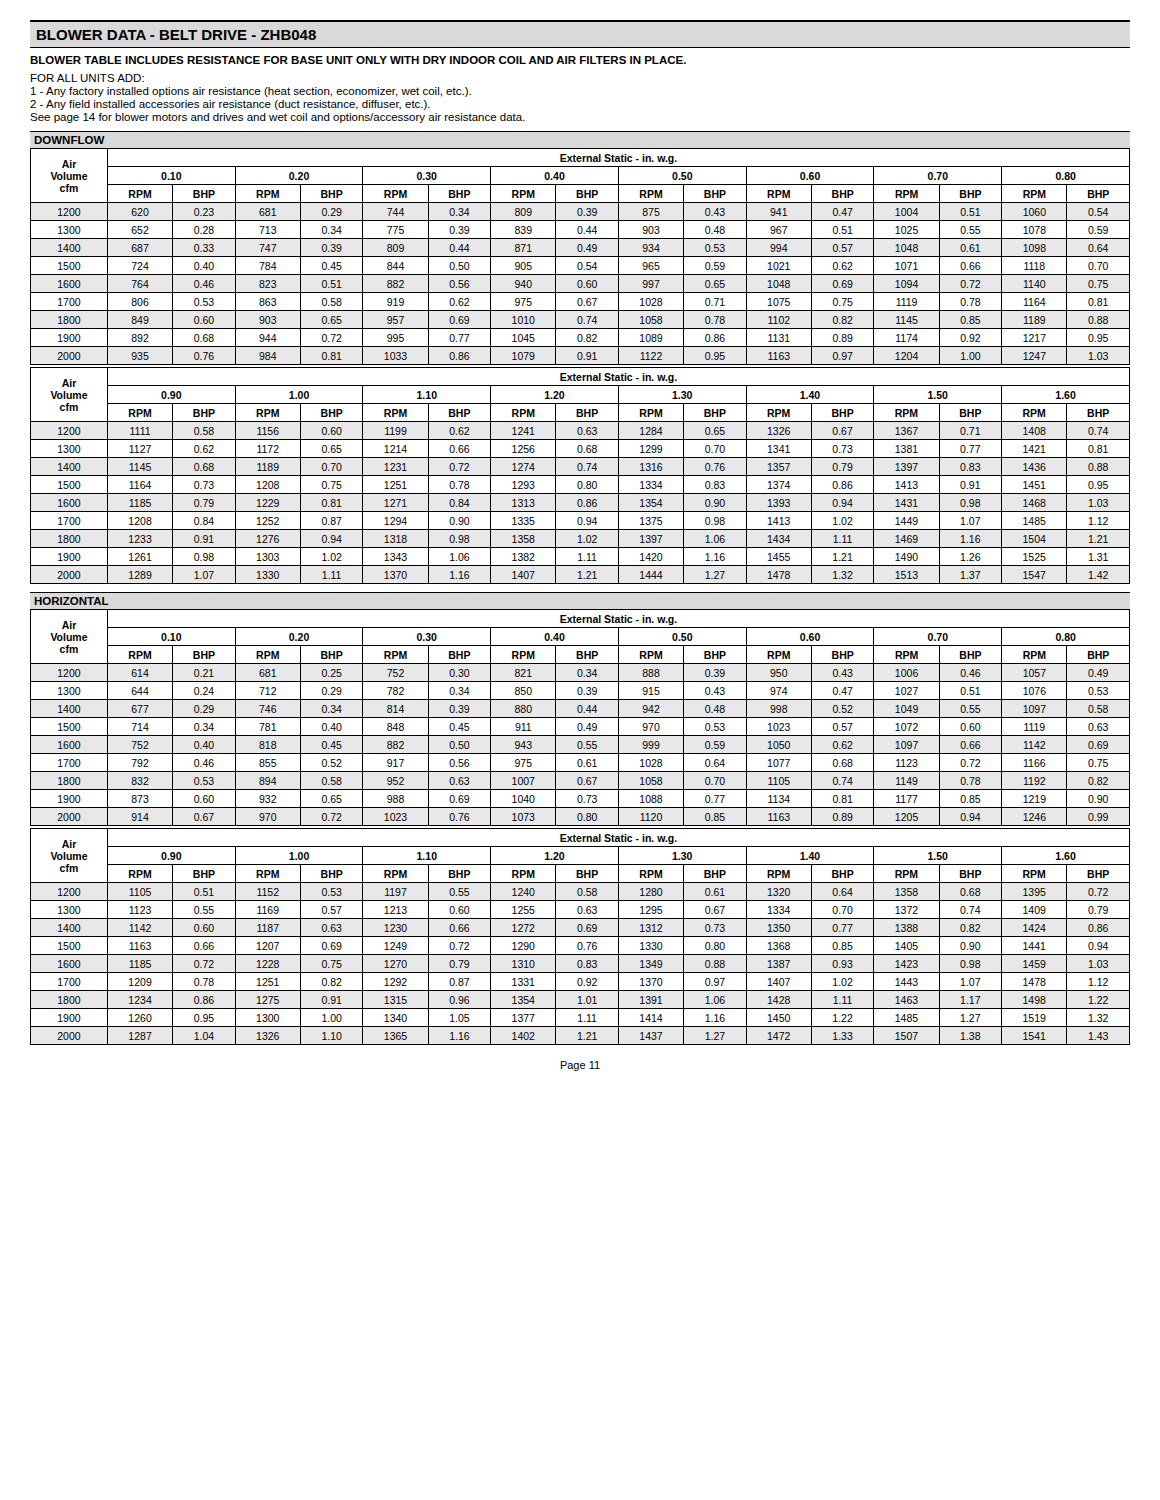BLOWER DATA - BELT DRIVE - ZHB048
BLOWER TABLE INCLUDES RESISTANCE FOR BASE UNIT ONLY WITH DRY INDOOR COIL AND AIR FILTERS IN PLACE.
FOR ALL UNITS ADD:
1 - Any factory installed options air resistance (heat section, economizer, wet coil, etc.).
2 - Any field installed accessories air resistance (duct resistance, diffuser, etc.).
See page 14 for blower motors and drives and wet coil and options/accessory air resistance data.
DOWNFLOW
| Air Volume cfm | External Static - in. w.g. |
| --- | --- |
| 0.10 | 0.20 | 0.30 | 0.40 | 0.50 | 0.60 | 0.70 | 0.80 |
| RPM | BHP | RPM | BHP | RPM | BHP | RPM | BHP | RPM | BHP | RPM | BHP | RPM | BHP | RPM | BHP |
| 1200 | 620 | 0.23 | 681 | 0.29 | 744 | 0.34 | 809 | 0.39 | 875 | 0.43 | 941 | 0.47 | 1004 | 0.51 | 1060 | 0.54 |
| 1300 | 652 | 0.28 | 713 | 0.34 | 775 | 0.39 | 839 | 0.44 | 903 | 0.48 | 967 | 0.51 | 1025 | 0.55 | 1078 | 0.59 |
| 1400 | 687 | 0.33 | 747 | 0.39 | 809 | 0.44 | 871 | 0.49 | 934 | 0.53 | 994 | 0.57 | 1048 | 0.61 | 1098 | 0.64 |
| 1500 | 724 | 0.40 | 784 | 0.45 | 844 | 0.50 | 905 | 0.54 | 965 | 0.59 | 1021 | 0.62 | 1071 | 0.66 | 1118 | 0.70 |
| 1600 | 764 | 0.46 | 823 | 0.51 | 882 | 0.56 | 940 | 0.60 | 997 | 0.65 | 1048 | 0.69 | 1094 | 0.72 | 1140 | 0.75 |
| 1700 | 806 | 0.53 | 863 | 0.58 | 919 | 0.62 | 975 | 0.67 | 1028 | 0.71 | 1075 | 0.75 | 1119 | 0.78 | 1164 | 0.81 |
| 1800 | 849 | 0.60 | 903 | 0.65 | 957 | 0.69 | 1010 | 0.74 | 1058 | 0.78 | 1102 | 0.82 | 1145 | 0.85 | 1189 | 0.88 |
| 1900 | 892 | 0.68 | 944 | 0.72 | 995 | 0.77 | 1045 | 0.82 | 1089 | 0.86 | 1131 | 0.89 | 1174 | 0.92 | 1217 | 0.95 |
| 2000 | 935 | 0.76 | 984 | 0.81 | 1033 | 0.86 | 1079 | 0.91 | 1122 | 0.95 | 1163 | 0.97 | 1204 | 1.00 | 1247 | 1.03 |
| Air Volume cfm | External Static - in. w.g. |
| --- | --- |
| 0.90 | 1.00 | 1.10 | 1.20 | 1.30 | 1.40 | 1.50 | 1.60 |
| RPM | BHP | RPM | BHP | RPM | BHP | RPM | BHP | RPM | BHP | RPM | BHP | RPM | BHP | RPM | BHP |
| 1200 | 1111 | 0.58 | 1156 | 0.60 | 1199 | 0.62 | 1241 | 0.63 | 1284 | 0.65 | 1326 | 0.67 | 1367 | 0.71 | 1408 | 0.74 |
| 1300 | 1127 | 0.62 | 1172 | 0.65 | 1214 | 0.66 | 1256 | 0.68 | 1299 | 0.70 | 1341 | 0.73 | 1381 | 0.77 | 1421 | 0.81 |
| 1400 | 1145 | 0.68 | 1189 | 0.70 | 1231 | 0.72 | 1274 | 0.74 | 1316 | 0.76 | 1357 | 0.79 | 1397 | 0.83 | 1436 | 0.88 |
| 1500 | 1164 | 0.73 | 1208 | 0.75 | 1251 | 0.78 | 1293 | 0.80 | 1334 | 0.83 | 1374 | 0.86 | 1413 | 0.91 | 1451 | 0.95 |
| 1600 | 1185 | 0.79 | 1229 | 0.81 | 1271 | 0.84 | 1313 | 0.86 | 1354 | 0.90 | 1393 | 0.94 | 1431 | 0.98 | 1468 | 1.03 |
| 1700 | 1208 | 0.84 | 1252 | 0.87 | 1294 | 0.90 | 1335 | 0.94 | 1375 | 0.98 | 1413 | 1.02 | 1449 | 1.07 | 1485 | 1.12 |
| 1800 | 1233 | 0.91 | 1276 | 0.94 | 1318 | 0.98 | 1358 | 1.02 | 1397 | 1.06 | 1434 | 1.11 | 1469 | 1.16 | 1504 | 1.21 |
| 1900 | 1261 | 0.98 | 1303 | 1.02 | 1343 | 1.06 | 1382 | 1.11 | 1420 | 1.16 | 1455 | 1.21 | 1490 | 1.26 | 1525 | 1.31 |
| 2000 | 1289 | 1.07 | 1330 | 1.11 | 1370 | 1.16 | 1407 | 1.21 | 1444 | 1.27 | 1478 | 1.32 | 1513 | 1.37 | 1547 | 1.42 |
HORIZONTAL
| Air Volume cfm | External Static - in. w.g. |
| --- | --- |
| 0.10 | 0.20 | 0.30 | 0.40 | 0.50 | 0.60 | 0.70 | 0.80 |
| RPM | BHP | RPM | BHP | RPM | BHP | RPM | BHP | RPM | BHP | RPM | BHP | RPM | BHP | RPM | BHP |
| 1200 | 614 | 0.21 | 681 | 0.25 | 752 | 0.30 | 821 | 0.34 | 888 | 0.39 | 950 | 0.43 | 1006 | 0.46 | 1057 | 0.49 |
| 1300 | 644 | 0.24 | 712 | 0.29 | 782 | 0.34 | 850 | 0.39 | 915 | 0.43 | 974 | 0.47 | 1027 | 0.51 | 1076 | 0.53 |
| 1400 | 677 | 0.29 | 746 | 0.34 | 814 | 0.39 | 880 | 0.44 | 942 | 0.48 | 998 | 0.52 | 1049 | 0.55 | 1097 | 0.58 |
| 1500 | 714 | 0.34 | 781 | 0.40 | 848 | 0.45 | 911 | 0.49 | 970 | 0.53 | 1023 | 0.57 | 1072 | 0.60 | 1119 | 0.63 |
| 1600 | 752 | 0.40 | 818 | 0.45 | 882 | 0.50 | 943 | 0.55 | 999 | 0.59 | 1050 | 0.62 | 1097 | 0.66 | 1142 | 0.69 |
| 1700 | 792 | 0.46 | 855 | 0.52 | 917 | 0.56 | 975 | 0.61 | 1028 | 0.64 | 1077 | 0.68 | 1123 | 0.72 | 1166 | 0.75 |
| 1800 | 832 | 0.53 | 894 | 0.58 | 952 | 0.63 | 1007 | 0.67 | 1058 | 0.70 | 1105 | 0.74 | 1149 | 0.78 | 1192 | 0.82 |
| 1900 | 873 | 0.60 | 932 | 0.65 | 988 | 0.69 | 1040 | 0.73 | 1088 | 0.77 | 1134 | 0.81 | 1177 | 0.85 | 1219 | 0.90 |
| 2000 | 914 | 0.67 | 970 | 0.72 | 1023 | 0.76 | 1073 | 0.80 | 1120 | 0.85 | 1163 | 0.89 | 1205 | 0.94 | 1246 | 0.99 |
| Air Volume cfm | External Static - in. w.g. |
| --- | --- |
| 0.90 | 1.00 | 1.10 | 1.20 | 1.30 | 1.40 | 1.50 | 1.60 |
| RPM | BHP | RPM | BHP | RPM | BHP | RPM | BHP | RPM | BHP | RPM | BHP | RPM | BHP | RPM | BHP |
| 1200 | 1105 | 0.51 | 1152 | 0.53 | 1197 | 0.55 | 1240 | 0.58 | 1280 | 0.61 | 1320 | 0.64 | 1358 | 0.68 | 1395 | 0.72 |
| 1300 | 1123 | 0.55 | 1169 | 0.57 | 1213 | 0.60 | 1255 | 0.63 | 1295 | 0.67 | 1334 | 0.70 | 1372 | 0.74 | 1409 | 0.79 |
| 1400 | 1142 | 0.60 | 1187 | 0.63 | 1230 | 0.66 | 1272 | 0.69 | 1312 | 0.73 | 1350 | 0.77 | 1388 | 0.82 | 1424 | 0.86 |
| 1500 | 1163 | 0.66 | 1207 | 0.69 | 1249 | 0.72 | 1290 | 0.76 | 1330 | 0.80 | 1368 | 0.85 | 1405 | 0.90 | 1441 | 0.94 |
| 1600 | 1185 | 0.72 | 1228 | 0.75 | 1270 | 0.79 | 1310 | 0.83 | 1349 | 0.88 | 1387 | 0.93 | 1423 | 0.98 | 1459 | 1.03 |
| 1700 | 1209 | 0.78 | 1251 | 0.82 | 1292 | 0.87 | 1331 | 0.92 | 1370 | 0.97 | 1407 | 1.02 | 1443 | 1.07 | 1478 | 1.12 |
| 1800 | 1234 | 0.86 | 1275 | 0.91 | 1315 | 0.96 | 1354 | 1.01 | 1391 | 1.06 | 1428 | 1.11 | 1463 | 1.17 | 1498 | 1.22 |
| 1900 | 1260 | 0.95 | 1300 | 1.00 | 1340 | 1.05 | 1377 | 1.11 | 1414 | 1.16 | 1450 | 1.22 | 1485 | 1.27 | 1519 | 1.32 |
| 2000 | 1287 | 1.04 | 1326 | 1.10 | 1365 | 1.16 | 1402 | 1.21 | 1437 | 1.27 | 1472 | 1.33 | 1507 | 1.38 | 1541 | 1.43 |
Page 11